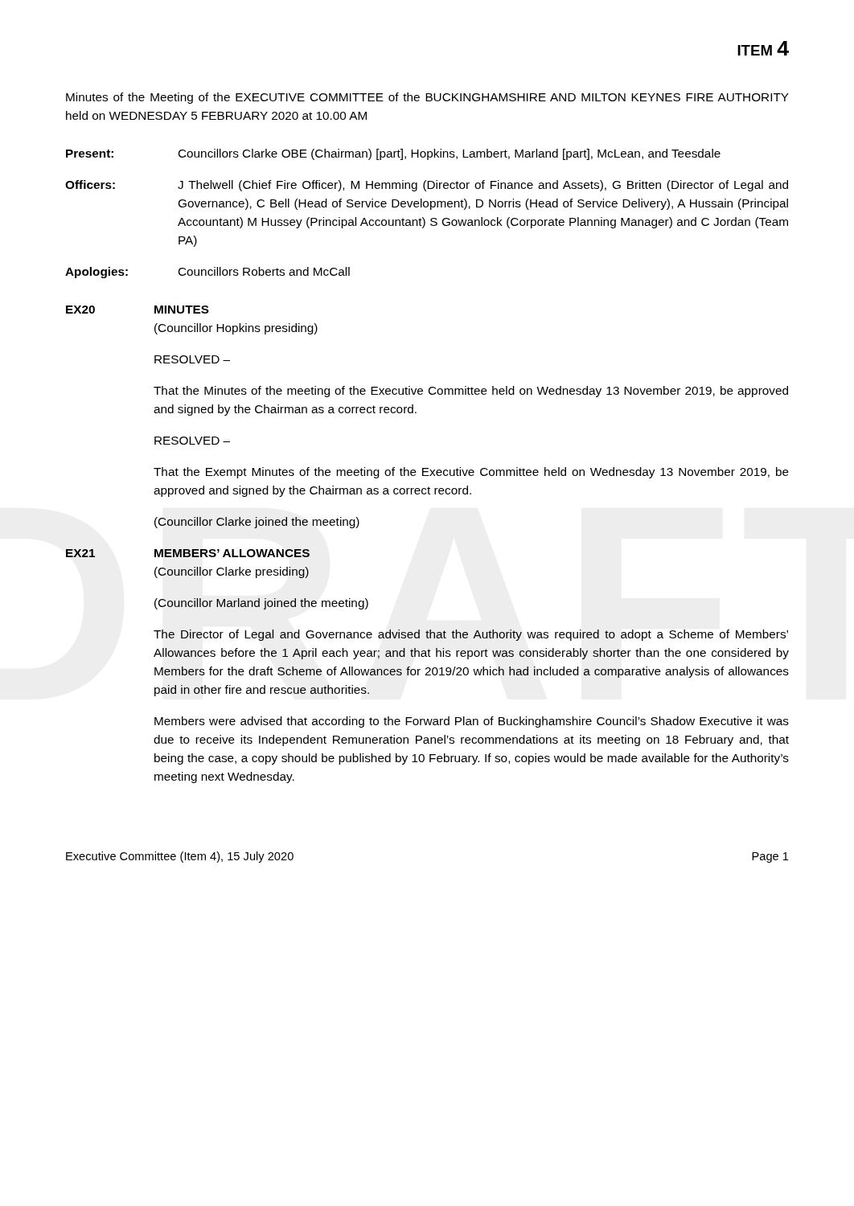DRAFT
ITEM 4
Minutes of the Meeting of the EXECUTIVE COMMITTEE of the BUCKINGHAMSHIRE AND MILTON KEYNES FIRE AUTHORITY held on WEDNESDAY 5 FEBRUARY 2020 at 10.00 AM
| Present: | Councillors Clarke OBE (Chairman) [part], Hopkins, Lambert, Marland [part], McLean, and Teesdale |
| Officers: | J Thelwell (Chief Fire Officer), M Hemming (Director of Finance and Assets), G Britten (Director of Legal and Governance), C Bell (Head of Service Development), D Norris (Head of Service Delivery), A Hussain (Principal Accountant) M Hussey (Principal Accountant) S Gowanlock (Corporate Planning Manager) and C Jordan (Team PA) |
| Apologies: | Councillors Roberts and McCall |
| EX20 | MINUTES |
| | (Councillor Hopkins presiding) RESOLVED – That the Minutes of the meeting of the Executive Committee held on Wednesday 13 November 2019, be approved and signed by the Chairman as a correct record. RESOLVED – That the Exempt Minutes of the meeting of the Executive Committee held on Wednesday 13 November 2019, be approved and signed by the Chairman as a correct record. (Councillor Clarke joined the meeting) |
| EX21 | MEMBERS’ ALLOWANCES |
| | (Councillor Clarke presiding) (Councillor Marland joined the meeting) The Director of Legal and Governance advised that the Authority was required to adopt a Scheme of Members’ Allowances before the 1 April each year; and that his report was considerably shorter than the one considered by Members for the draft Scheme of Allowances for 2019/20 which had included a comparative analysis of allowances paid in other fire and rescue authorities. Members were advised that according to the Forward Plan of Buckinghamshire Council’s Shadow Executive it was due to receive its Independent Remuneration Panel’s recommendations at its meeting on 18 February and, that being the case, a copy should be published by 10 February. If so, copies would be made available for the Authority’s meeting next Wednesday. |
Executive Committee (Item 4), 15 July 2020 Page 1